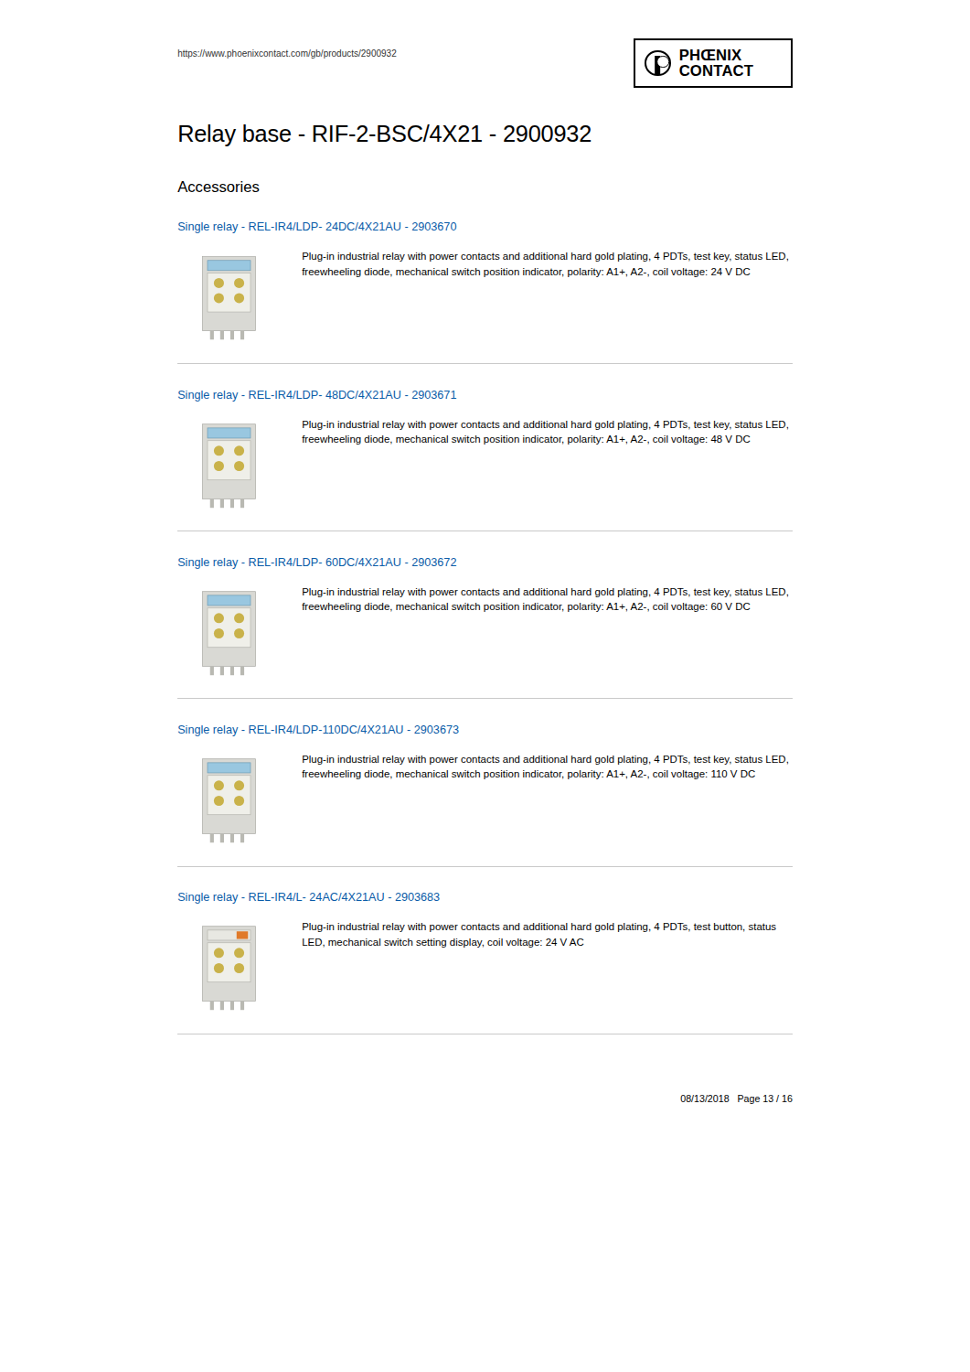https://www.phoenixcontact.com/gb/products/2900932
PHŒNIX
CONTACT
Relay base - RIF-2-BSC/4X21 - 2900932
Accessories
Single relay - REL-IR4/LDP- 24DC/4X21AU - 2903670
Plug-in industrial relay with power contacts and additional hard gold plating, 4 PDTs, test key, status LED, freewheeling diode, mechanical switch position indicator, polarity: A1+, A2-, coil voltage: 24 V DC
Single relay - REL-IR4/LDP- 48DC/4X21AU - 2903671
Plug-in industrial relay with power contacts and additional hard gold plating, 4 PDTs, test key, status LED, freewheeling diode, mechanical switch position indicator, polarity: A1+, A2-, coil voltage: 48 V DC
Single relay - REL-IR4/LDP- 60DC/4X21AU - 2903672
Plug-in industrial relay with power contacts and additional hard gold plating, 4 PDTs, test key, status LED, freewheeling diode, mechanical switch position indicator, polarity: A1+, A2-, coil voltage: 60 V DC
Single relay - REL-IR4/LDP-110DC/4X21AU - 2903673
Plug-in industrial relay with power contacts and additional hard gold plating, 4 PDTs, test key, status LED, freewheeling diode, mechanical switch position indicator, polarity: A1+, A2-, coil voltage: 110 V DC
Single relay - REL-IR4/L- 24AC/4X21AU - 2903683
Plug-in industrial relay with power contacts and additional hard gold plating, 4 PDTs, test button, status LED, mechanical switch setting display, coil voltage: 24 V AC
08/13/2018 Page 13 / 16